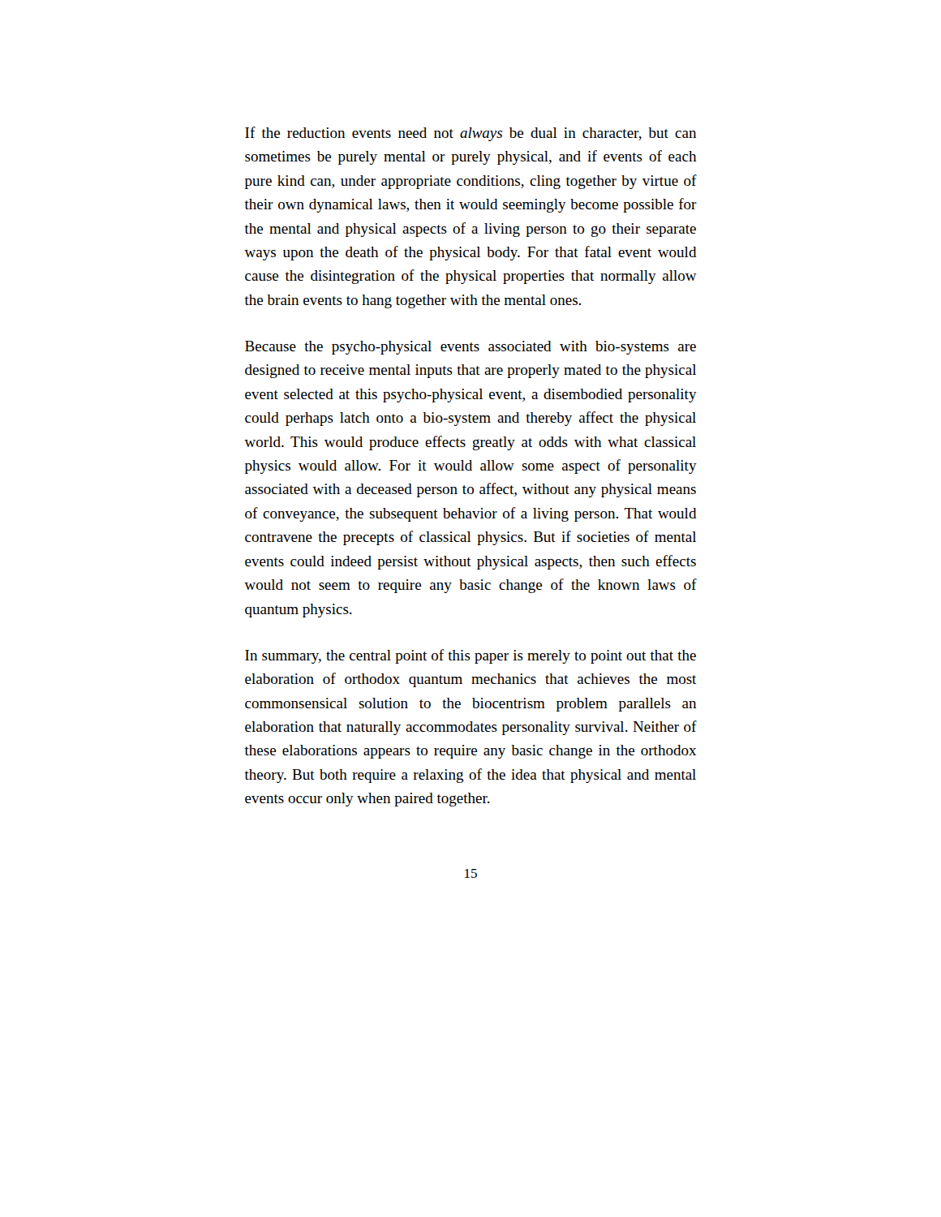If the reduction events need not always be dual in character, but can sometimes be purely mental or purely physical, and if events of each pure kind can, under appropriate conditions, cling together by virtue of their own dynamical laws, then it would seemingly become possible for the mental and physical aspects of a living person to go their separate ways upon the death of the physical body. For that fatal event would cause the disintegration of the physical properties that normally allow the brain events to hang together with the mental ones.
Because the psycho-physical events associated with bio-systems are designed to receive mental inputs that are properly mated to the physical event selected at this psycho-physical event, a disembodied personality could perhaps latch onto a bio-system and thereby affect the physical world. This would produce effects greatly at odds with what classical physics would allow. For it would allow some aspect of personality associated with a deceased person to affect, without any physical means of conveyance, the subsequent behavior of a living person. That would contravene the precepts of classical physics. But if societies of mental events could indeed persist without physical aspects, then such effects would not seem to require any basic change of the known laws of quantum physics.
In summary, the central point of this paper is merely to point out that the elaboration of orthodox quantum mechanics that achieves the most commonsensical solution to the biocentrism problem parallels an elaboration that naturally accommodates personality survival. Neither of these elaborations appears to require any basic change in the orthodox theory. But both require a relaxing of the idea that physical and mental events occur only when paired together.
15